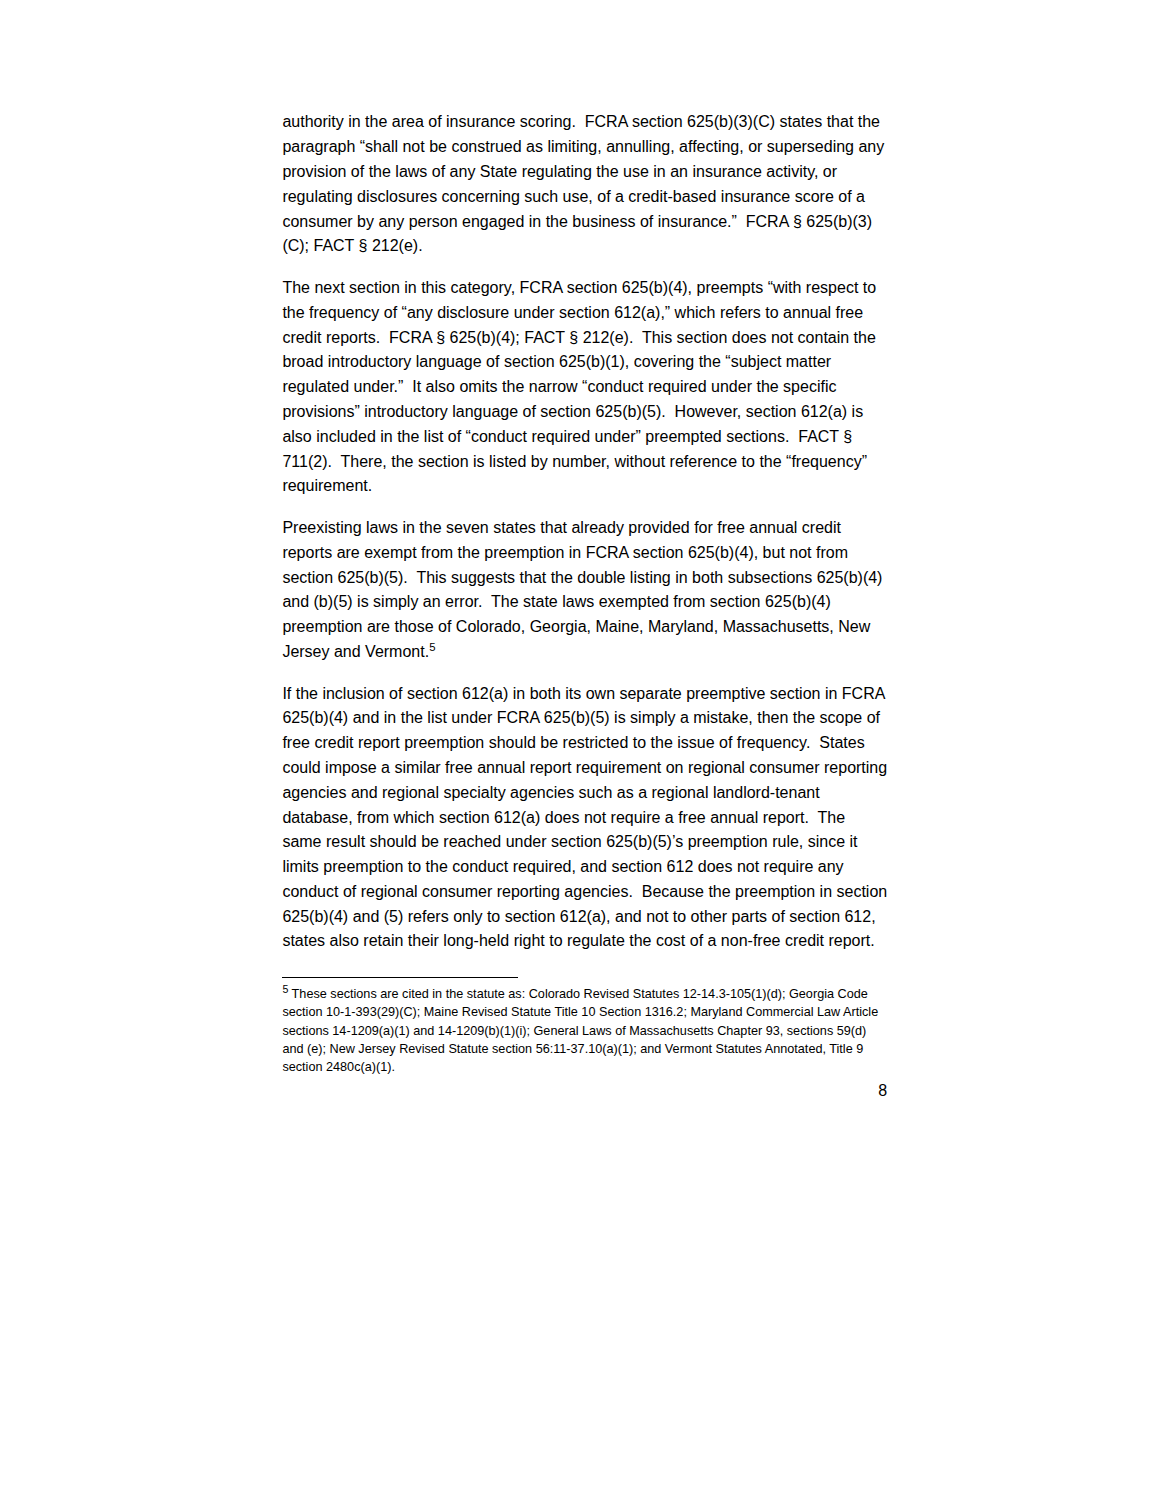authority in the area of insurance scoring. FCRA section 625(b)(3)(C) states that the paragraph “shall not be construed as limiting, annulling, affecting, or superseding any provision of the laws of any State regulating the use in an insurance activity, or regulating disclosures concerning such use, of a credit-based insurance score of a consumer by any person engaged in the business of insurance.” FCRA § 625(b)(3)(C); FACT § 212(e).
The next section in this category, FCRA section 625(b)(4), preempts “with respect to the frequency of “any disclosure under section 612(a),” which refers to annual free credit reports. FCRA § 625(b)(4); FACT § 212(e). This section does not contain the broad introductory language of section 625(b)(1), covering the “subject matter regulated under.” It also omits the narrow “conduct required under the specific provisions” introductory language of section 625(b)(5). However, section 612(a) is also included in the list of “conduct required under” preempted sections. FACT § 711(2). There, the section is listed by number, without reference to the “frequency” requirement.
Preexisting laws in the seven states that already provided for free annual credit reports are exempt from the preemption in FCRA section 625(b)(4), but not from section 625(b)(5). This suggests that the double listing in both subsections 625(b)(4) and (b)(5) is simply an error. The state laws exempted from section 625(b)(4) preemption are those of Colorado, Georgia, Maine, Maryland, Massachusetts, New Jersey and Vermont.5
If the inclusion of section 612(a) in both its own separate preemptive section in FCRA 625(b)(4) and in the list under FCRA 625(b)(5) is simply a mistake, then the scope of free credit report preemption should be restricted to the issue of frequency. States could impose a similar free annual report requirement on regional consumer reporting agencies and regional specialty agencies such as a regional landlord-tenant database, from which section 612(a) does not require a free annual report. The same result should be reached under section 625(b)(5)’s preemption rule, since it limits preemption to the conduct required, and section 612 does not require any conduct of regional consumer reporting agencies. Because the preemption in section 625(b)(4) and (5) refers only to section 612(a), and not to other parts of section 612, states also retain their long-held right to regulate the cost of a non-free credit report.
5 These sections are cited in the statute as: Colorado Revised Statutes 12-14.3-105(1)(d); Georgia Code section 10-1-393(29)(C); Maine Revised Statute Title 10 Section 1316.2; Maryland Commercial Law Article sections 14-1209(a)(1) and 14-1209(b)(1)(i); General Laws of Massachusetts Chapter 93, sections 59(d) and (e); New Jersey Revised Statute section 56:11-37.10(a)(1); and Vermont Statutes Annotated, Title 9 section 2480c(a)(1).
8